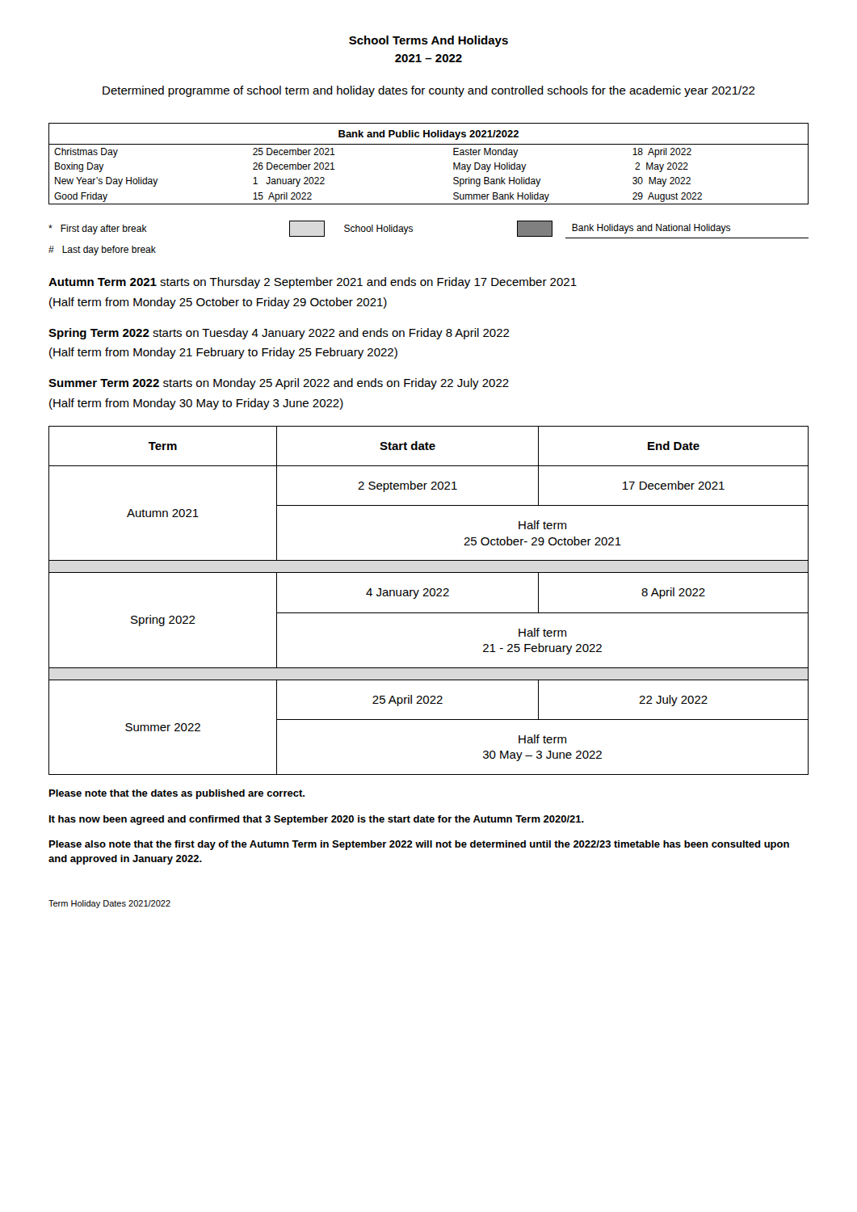School Terms And Holidays
2021 – 2022
Determined programme of school term and holiday dates for county and controlled schools for the academic year 2021/22
Bank and Public Holidays 2021/2022
| Christmas Day | 25 December 2021 | Easter Monday | 18 April 2022 |
| Boxing Day | 26 December 2021 | May Day Holiday | 2 May 2022 |
| New Year’s Day Holiday | 1 January 2022 | Spring Bank Holiday | 30 May 2022 |
| Good Friday | 15 April 2022 | Summer Bank Holiday | 29 August 2022 |
| * First day after break | | School Holidays | | Bank Holidays and National Holidays |
# Last day before break
Autumn Term 2021 starts on Thursday 2 September 2021 and ends on Friday 17 December 2021
(Half term from Monday 25 October to Friday 29 October 2021)
Spring Term 2022 starts on Tuesday 4 January 2022 and ends on Friday 8 April 2022
(Half term from Monday 21 February to Friday 25 February 2022)
Summer Term 2022 starts on Monday 25 April 2022 and ends on Friday 22 July 2022
(Half term from Monday 30 May to Friday 3 June 2022)
| Term | Start date | End Date |
| --- | --- | --- |
| Autumn 2021 | 2 September 2021 | 17 December 2021 |
| Half term 25 October- 29 October 2021 |
| Spring 2022 | 4 January 2022 | 8 April 2022 |
| Half term 21 - 25 February 2022 |
| Summer 2022 | 25 April 2022 | 22 July 2022 |
| Half term 30 May – 3 June 2022 |
Please note that the dates as published are correct.
It has now been agreed and confirmed that 3 September 2020 is the start date for the Autumn Term 2020/21.
Please also note that the first day of the Autumn Term in September 2022 will not be determined until the 2022/23 timetable has been consulted upon and approved in January 2022.
Term Holiday Dates 2021/2022